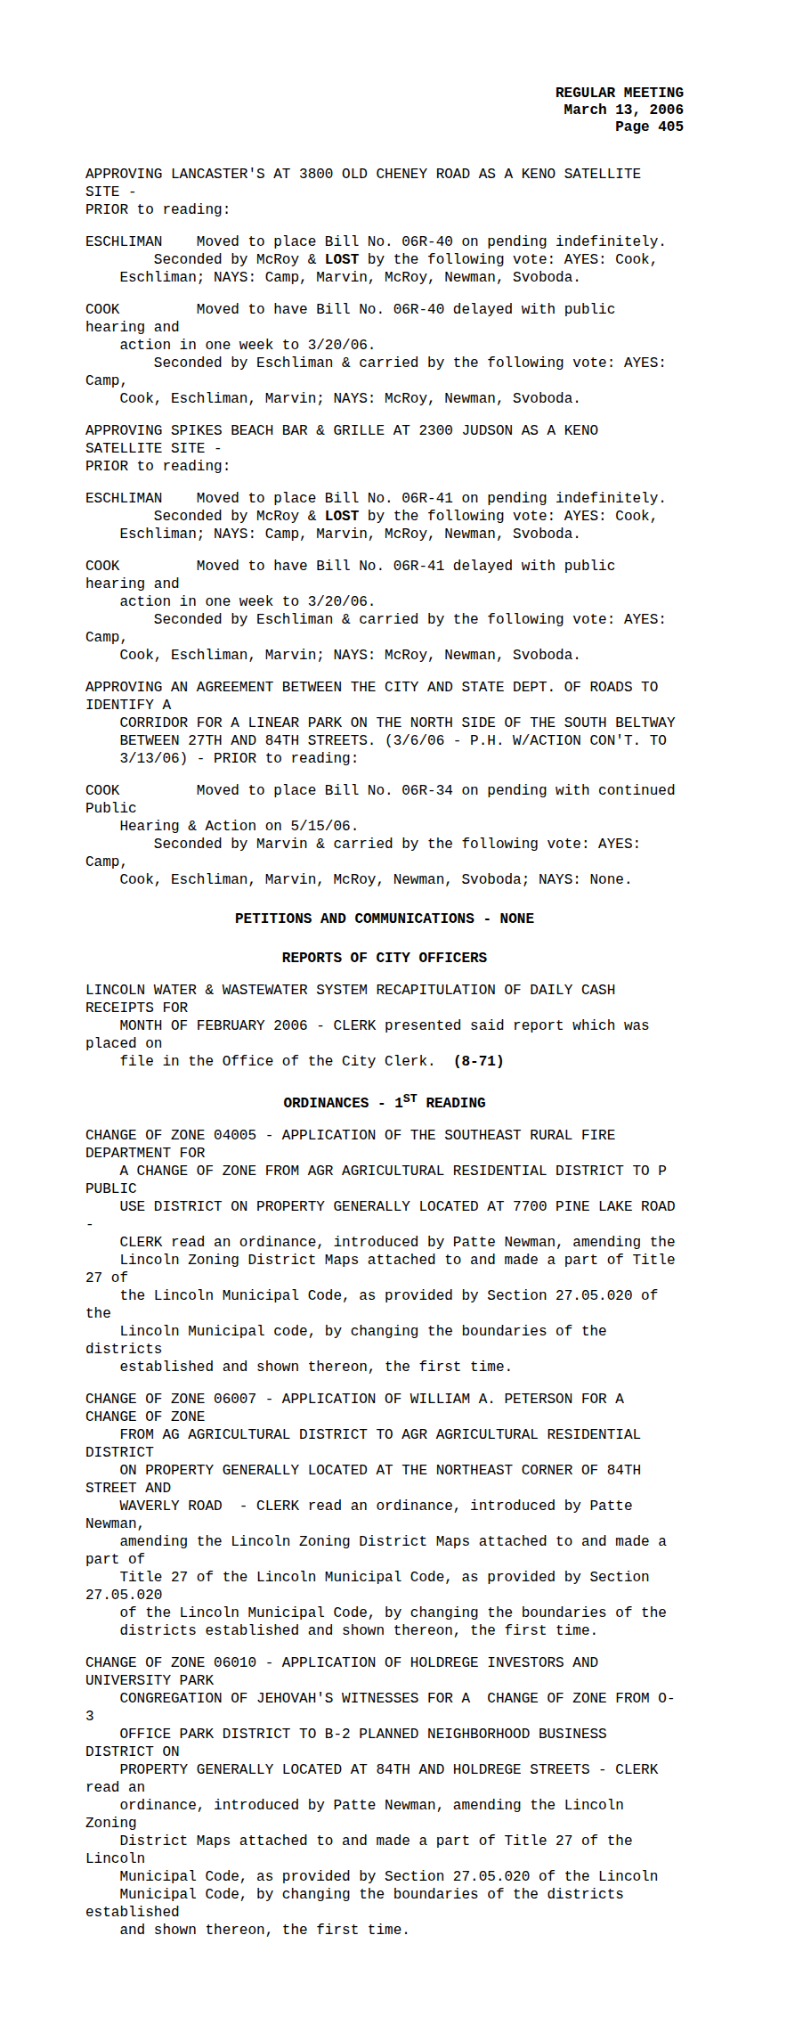REGULAR MEETING
March 13, 2006
Page 405
APPROVING LANCASTER'S AT 3800 OLD CHENEY ROAD AS A KENO SATELLITE SITE - PRIOR to reading:
ESCHLIMAN Moved to place Bill No. 06R-40 on pending indefinitely. Seconded by McRoy & LOST by the following vote: AYES: Cook, Eschliman; NAYS: Camp, Marvin, McRoy, Newman, Svoboda.
COOK Moved to have Bill No. 06R-40 delayed with public hearing and action in one week to 3/20/06. Seconded by Eschliman & carried by the following vote: AYES: Camp, Cook, Eschliman, Marvin; NAYS: McRoy, Newman, Svoboda.
APPROVING SPIKES BEACH BAR & GRILLE AT 2300 JUDSON AS A KENO SATELLITE SITE - PRIOR to reading:
ESCHLIMAN Moved to place Bill No. 06R-41 on pending indefinitely. Seconded by McRoy & LOST by the following vote: AYES: Cook, Eschliman; NAYS: Camp, Marvin, McRoy, Newman, Svoboda.
COOK Moved to have Bill No. 06R-41 delayed with public hearing and action in one week to 3/20/06. Seconded by Eschliman & carried by the following vote: AYES: Camp, Cook, Eschliman, Marvin; NAYS: McRoy, Newman, Svoboda.
APPROVING AN AGREEMENT BETWEEN THE CITY AND STATE DEPT. OF ROADS TO IDENTIFY A CORRIDOR FOR A LINEAR PARK ON THE NORTH SIDE OF THE SOUTH BELTWAY BETWEEN 27TH AND 84TH STREETS. (3/6/06 - P.H. W/ACTION CON'T. TO 3/13/06) - PRIOR to reading:
COOK Moved to place Bill No. 06R-34 on pending with continued Public Hearing & Action on 5/15/06. Seconded by Marvin & carried by the following vote: AYES: Camp, Cook, Eschliman, Marvin, McRoy, Newman, Svoboda; NAYS: None.
PETITIONS AND COMMUNICATIONS - NONE
REPORTS OF CITY OFFICERS
LINCOLN WATER & WASTEWATER SYSTEM RECAPITULATION OF DAILY CASH RECEIPTS FOR MONTH OF FEBRUARY 2006 - CLERK presented said report which was placed on file in the Office of the City Clerk. (8-71)
ORDINANCES - 1ST READING
CHANGE OF ZONE 04005 - APPLICATION OF THE SOUTHEAST RURAL FIRE DEPARTMENT FOR A CHANGE OF ZONE FROM AGR AGRICULTURAL RESIDENTIAL DISTRICT TO P PUBLIC USE DISTRICT ON PROPERTY GENERALLY LOCATED AT 7700 PINE LAKE ROAD - CLERK read an ordinance, introduced by Patte Newman, amending the Lincoln Zoning District Maps attached to and made a part of Title 27 of the Lincoln Municipal Code, as provided by Section 27.05.020 of the Lincoln Municipal code, by changing the boundaries of the districts established and shown thereon, the first time.
CHANGE OF ZONE 06007 - APPLICATION OF WILLIAM A. PETERSON FOR A CHANGE OF ZONE FROM AG AGRICULTURAL DISTRICT TO AGR AGRICULTURAL RESIDENTIAL DISTRICT ON PROPERTY GENERALLY LOCATED AT THE NORTHEAST CORNER OF 84TH STREET AND WAVERLY ROAD - CLERK read an ordinance, introduced by Patte Newman, amending the Lincoln Zoning District Maps attached to and made a part of Title 27 of the Lincoln Municipal Code, as provided by Section 27.05.020 of the Lincoln Municipal Code, by changing the boundaries of the districts established and shown thereon, the first time.
CHANGE OF ZONE 06010 - APPLICATION OF HOLDREGE INVESTORS AND UNIVERSITY PARK CONGREGATION OF JEHOVAH'S WITNESSES FOR A CHANGE OF ZONE FROM O-3 OFFICE PARK DISTRICT TO B-2 PLANNED NEIGHBORHOOD BUSINESS DISTRICT ON PROPERTY GENERALLY LOCATED AT 84TH AND HOLDREGE STREETS - CLERK read an ordinance, introduced by Patte Newman, amending the Lincoln Zoning District Maps attached to and made a part of Title 27 of the Lincoln Municipal Code, as provided by Section 27.05.020 of the Lincoln Municipal Code, by changing the boundaries of the districts established and shown thereon, the first time.